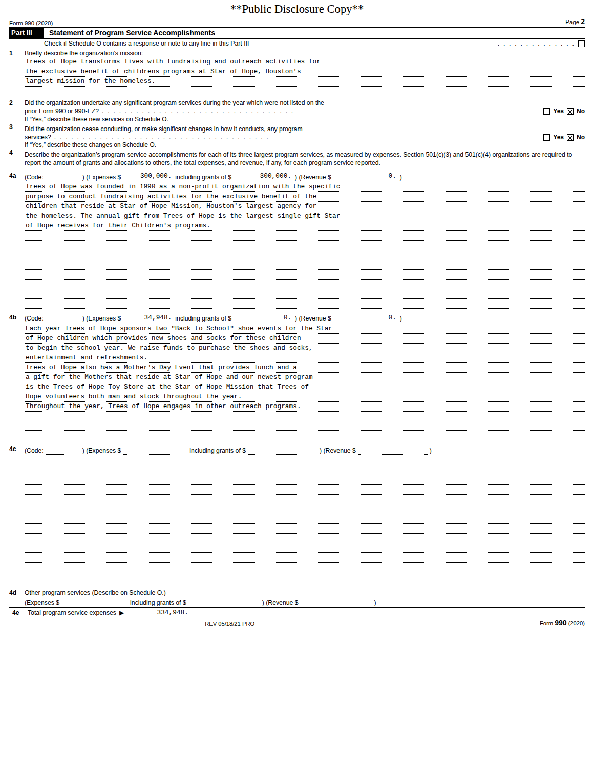**Public Disclosure Copy**
Form 990 (2020)
Page 2
Part III
Statement of Program Service Accomplishments
Check if Schedule O contains a response or note to any line in this Part III . . . . . . . . . . . . . .
| 1 | Briefly describe the organization’s mission: |
| | Trees of Hope transforms lives with fundraising and outreach activities for the exclusive benefit of childrens programs at Star of Hope, Houston's largest mission for the homeless. |
| 2 | Did the organization undertake any significant program services during the year which were not listed on the prior Form 990 or 990-EZ? . . . . . . . . . . . . . . . . . . . . . . . . . . . . . . . . . . Yes No If “Yes,” describe these new services on Schedule O. |
| 3 | Did the organization cease conducting, or make significant changes in how it conducts, any program services? . . . . . . . . . . . . . . . . . . . . . . . . . . . . . . . . . . . . . . Yes No If “Yes,” describe these changes on Schedule O. |
| 4 | Describe the organization’s program service accomplishments for each of its three largest program services, as measured by expenses. Section 501(c)(3) and 501(c)(4) organizations are required to report the amount of grants and allocations to others, the total expenses, and revenue, if any, for each program service reported. |
| 4a | (Code: ) (Expenses $ 300,000. including grants of $ 300,000. ) (Revenue $ 0. ) Trees of Hope was founded in 1990 as a non-profit organization with the specific purpose to conduct fundraising activities for the exclusive benefit of the children that reside at Star of Hope Mission, Houston's largest agency for the homeless. The annual gift from Trees of Hope is the largest single gift Star of Hope receives for their Children's programs. |
| 4b | (Code: ) (Expenses $ 34,948. including grants of $ 0. ) (Revenue $ 0. ) Each year Trees of Hope sponsors two "Back to School" shoe events for the Star of Hope children which provides new shoes and socks for these children to begin the school year. We raise funds to purchase the shoes and socks, entertainment and refreshments. Trees of Hope also has a Mother's Day Event that provides lunch and a a gift for the Mothers that reside at Star of Hope and our newest program is the Trees of Hope Toy Store at the Star of Hope Mission that Trees of Hope volunteers both man and stock throughout the year. Throughout the year, Trees of Hope engages in other outreach programs. |
| 4c | (Code: ) (Expenses $ including grants of $ ) (Revenue $ ) |
| 4d | Other program services (Describe on Schedule O.) |
| | (Expenses $ including grants of $ ) (Revenue $ ) |
4e
Total program service expenses
▶
334,948.
REV 05/18/21 PRO
Form 990 (2020)